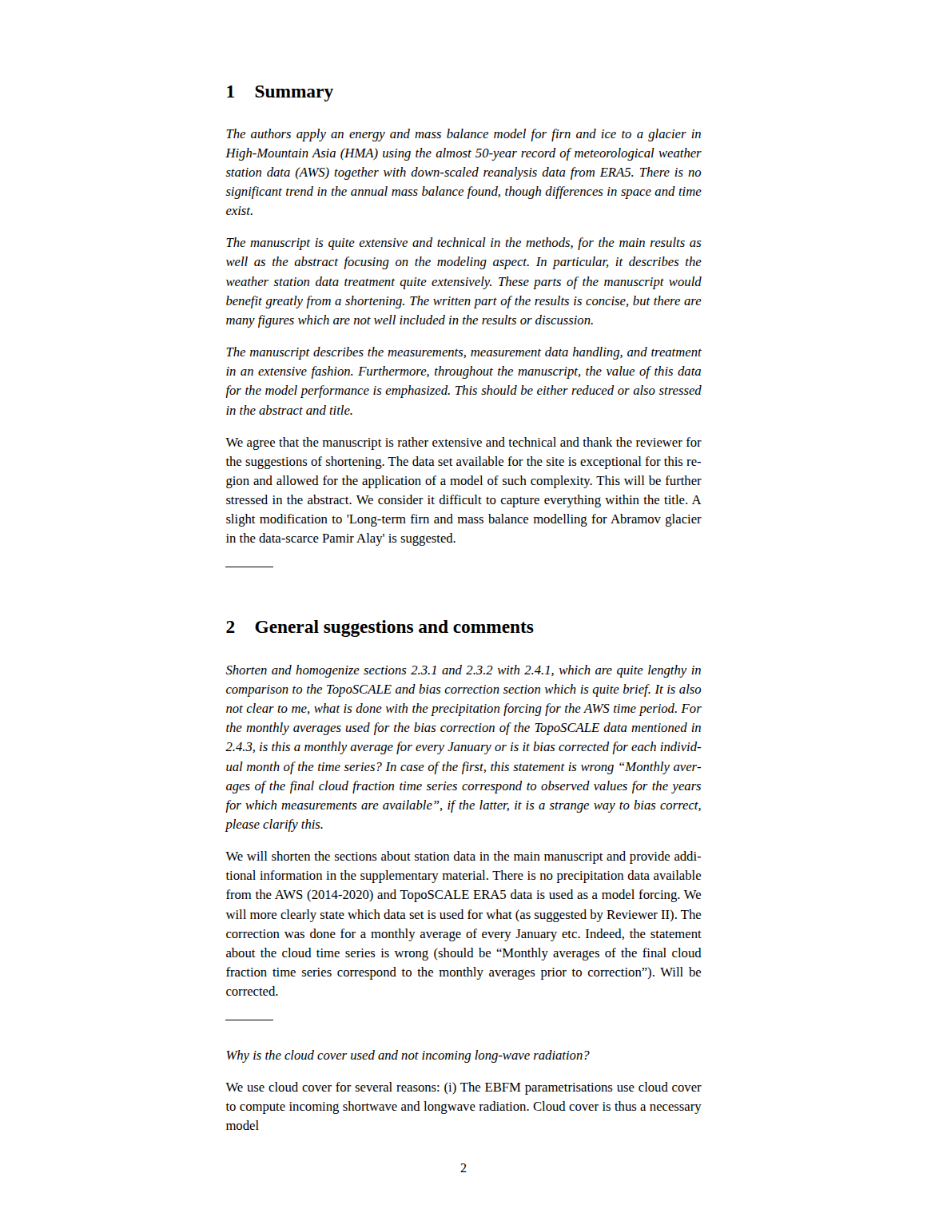1 Summary
The authors apply an energy and mass balance model for firn and ice to a glacier in High-Mountain Asia (HMA) using the almost 50-year record of meteorological weather station data (AWS) together with down-scaled reanalysis data from ERA5. There is no significant trend in the annual mass balance found, though differences in space and time exist.
The manuscript is quite extensive and technical in the methods, for the main results as well as the abstract focusing on the modeling aspect. In particular, it describes the weather station data treatment quite extensively. These parts of the manuscript would benefit greatly from a shortening. The written part of the results is concise, but there are many figures which are not well included in the results or discussion.
The manuscript describes the measurements, measurement data handling, and treatment in an extensive fashion. Furthermore, throughout the manuscript, the value of this data for the model performance is emphasized. This should be either reduced or also stressed in the abstract and title.
We agree that the manuscript is rather extensive and technical and thank the reviewer for the suggestions of shortening. The data set available for the site is exceptional for this region and allowed for the application of a model of such complexity. This will be further stressed in the abstract. We consider it difficult to capture everything within the title. A slight modification to 'Long-term firn and mass balance modelling for Abramov glacier in the data-scarce Pamir Alay' is suggested.
2 General suggestions and comments
Shorten and homogenize sections 2.3.1 and 2.3.2 with 2.4.1, which are quite lengthy in comparison to the TopoSCALE and bias correction section which is quite brief. It is also not clear to me, what is done with the precipitation forcing for the AWS time period. For the monthly averages used for the bias correction of the TopoSCALE data mentioned in 2.4.3, is this a monthly average for every January or is it bias corrected for each individual month of the time series? In case of the first, this statement is wrong “Monthly averages of the final cloud fraction time series correspond to observed values for the years for which measurements are available”, if the latter, it is a strange way to bias correct, please clarify this.
We will shorten the sections about station data in the main manuscript and provide additional information in the supplementary material. There is no precipitation data available from the AWS (2014-2020) and TopoSCALE ERA5 data is used as a model forcing. We will more clearly state which data set is used for what (as suggested by Reviewer II). The correction was done for a monthly average of every January etc. Indeed, the statement about the cloud time series is wrong (should be “Monthly averages of the final cloud fraction time series correspond to the monthly averages prior to correction”). Will be corrected.
Why is the cloud cover used and not incoming long-wave radiation?
We use cloud cover for several reasons: (i) The EBFM parametrisations use cloud cover to compute incoming shortwave and longwave radiation. Cloud cover is thus a necessary model
2